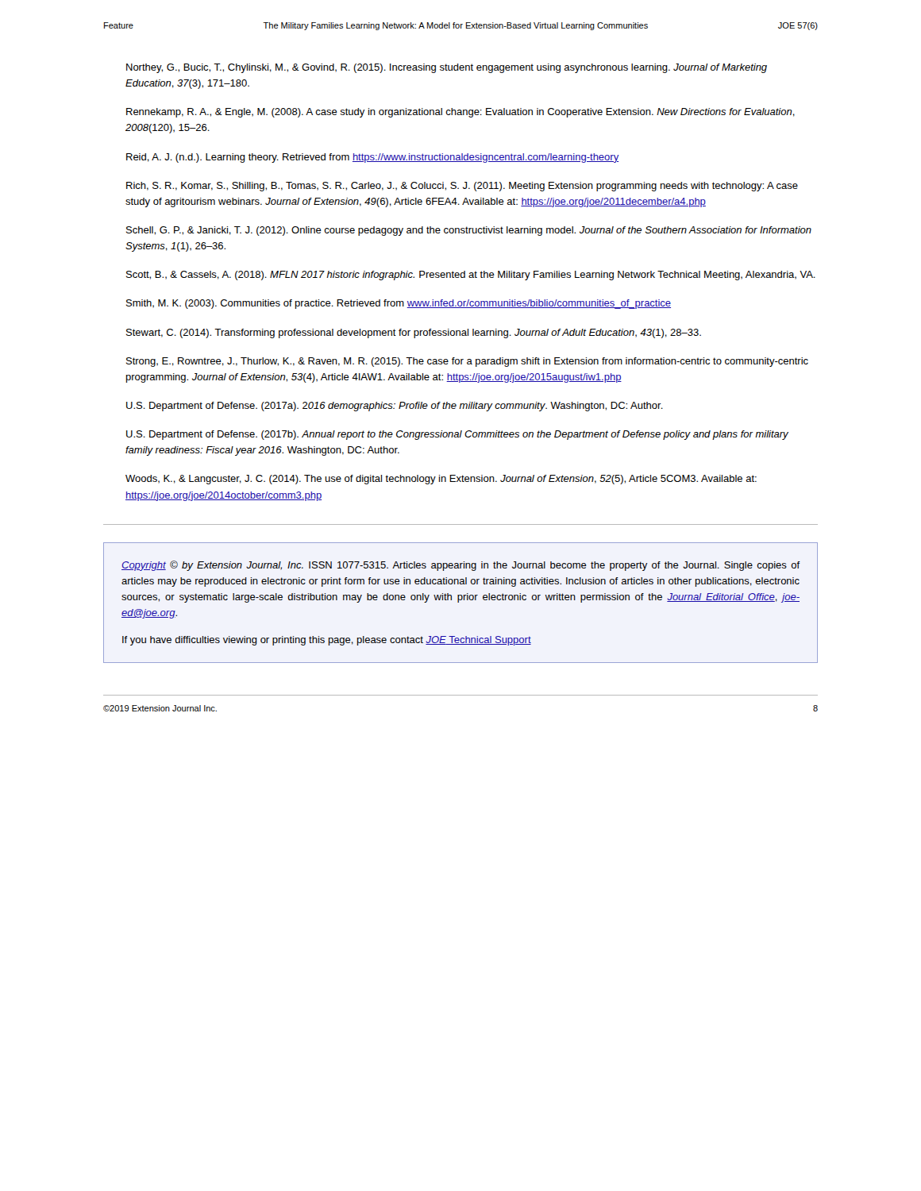Feature
The Military Families Learning Network: A Model for Extension-Based Virtual Learning Communities
JOE 57(6)
Northey, G., Bucic, T., Chylinski, M., & Govind, R. (2015). Increasing student engagement using asynchronous learning. Journal of Marketing Education, 37(3), 171–180.
Rennekamp, R. A., & Engle, M. (2008). A case study in organizational change: Evaluation in Cooperative Extension. New Directions for Evaluation, 2008(120), 15–26.
Reid, A. J. (n.d.). Learning theory. Retrieved from https://www.instructionaldesigncentral.com/learning-theory
Rich, S. R., Komar, S., Shilling, B., Tomas, S. R., Carleo, J., & Colucci, S. J. (2011). Meeting Extension programming needs with technology: A case study of agritourism webinars. Journal of Extension, 49(6), Article 6FEA4. Available at: https://joe.org/joe/2011december/a4.php
Schell, G. P., & Janicki, T. J. (2012). Online course pedagogy and the constructivist learning model. Journal of the Southern Association for Information Systems, 1(1), 26–36.
Scott, B., & Cassels, A. (2018). MFLN 2017 historic infographic. Presented at the Military Families Learning Network Technical Meeting, Alexandria, VA.
Smith, M. K. (2003). Communities of practice. Retrieved from www.infed.or/communities/biblio/communities_of_practice
Stewart, C. (2014). Transforming professional development for professional learning. Journal of Adult Education, 43(1), 28–33.
Strong, E., Rowntree, J., Thurlow, K., & Raven, M. R. (2015). The case for a paradigm shift in Extension from information-centric to community-centric programming. Journal of Extension, 53(4), Article 4IAW1. Available at: https://joe.org/joe/2015august/iw1.php
U.S. Department of Defense. (2017a). 2016 demographics: Profile of the military community. Washington, DC: Author.
U.S. Department of Defense. (2017b). Annual report to the Congressional Committees on the Department of Defense policy and plans for military family readiness: Fiscal year 2016. Washington, DC: Author.
Woods, K., & Langcuster, J. C. (2014). The use of digital technology in Extension. Journal of Extension, 52(5), Article 5COM3. Available at: https://joe.org/joe/2014october/comm3.php
Copyright © by Extension Journal, Inc. ISSN 1077-5315. Articles appearing in the Journal become the property of the Journal. Single copies of articles may be reproduced in electronic or print form for use in educational or training activities. Inclusion of articles in other publications, electronic sources, or systematic large-scale distribution may be done only with prior electronic or written permission of the Journal Editorial Office, joe-ed@joe.org.
If you have difficulties viewing or printing this page, please contact JOE Technical Support
©2019 Extension Journal Inc.
8